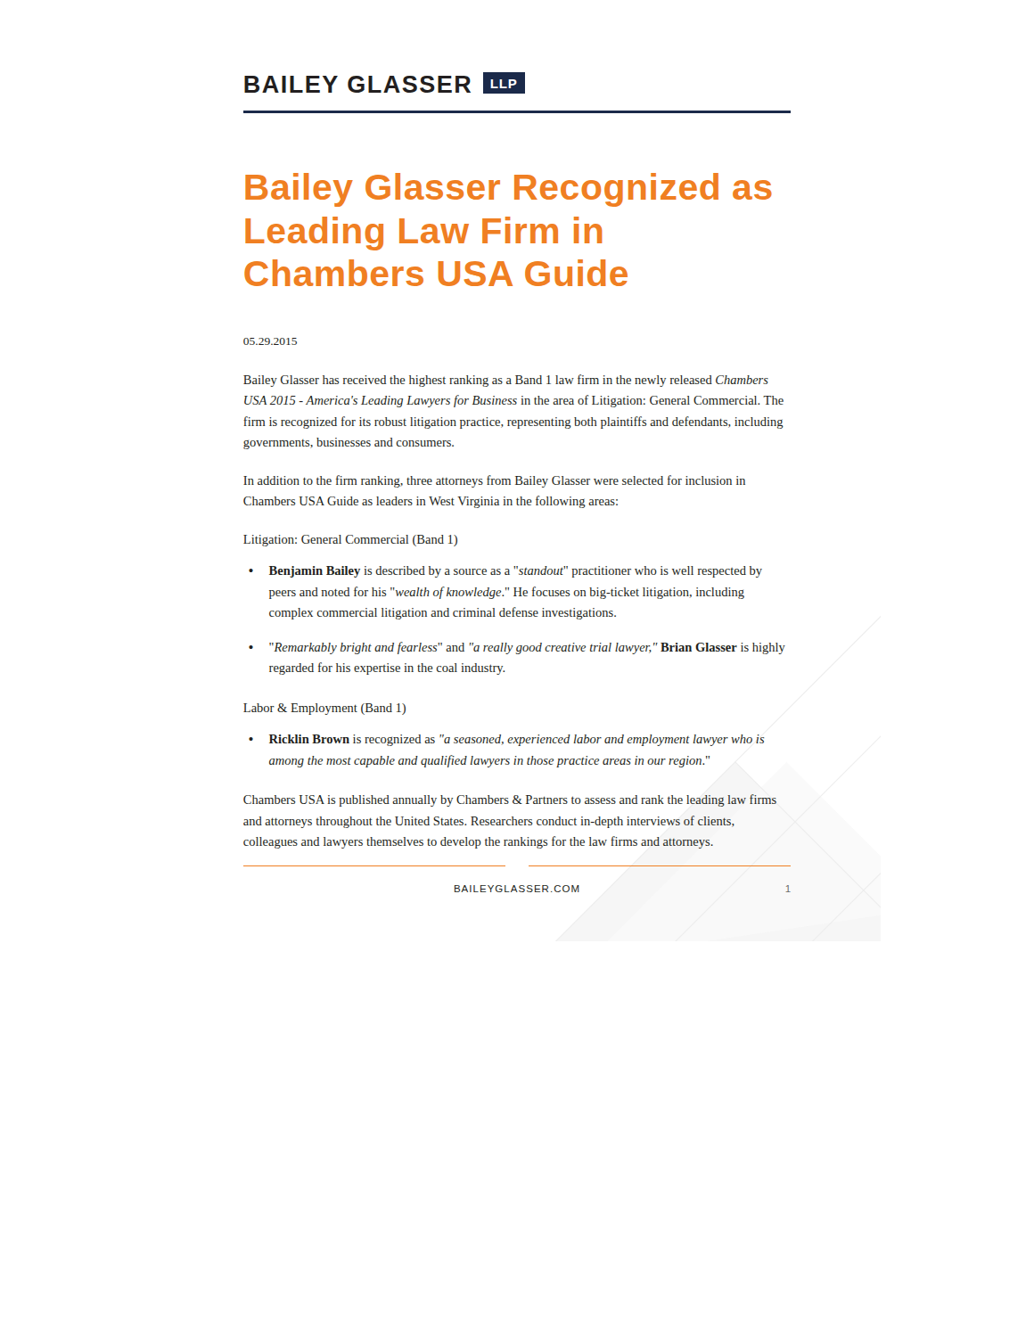BAILEY GLASSER LLP
Bailey Glasser Recognized as Leading Law Firm in Chambers USA Guide
05.29.2015
Bailey Glasser has received the highest ranking as a Band 1 law firm in the newly released Chambers USA 2015 - America's Leading Lawyers for Business in the area of Litigation: General Commercial. The firm is recognized for its robust litigation practice, representing both plaintiffs and defendants, including governments, businesses and consumers.
In addition to the firm ranking, three attorneys from Bailey Glasser were selected for inclusion in Chambers USA Guide as leaders in West Virginia in the following areas:
Litigation: General Commercial (Band 1)
Benjamin Bailey is described by a source as a "standout" practitioner who is well respected by peers and noted for his "wealth of knowledge." He focuses on big-ticket litigation, including complex commercial litigation and criminal defense investigations.
"Remarkably bright and fearless" and "a really good creative trial lawyer," Brian Glasser is highly regarded for his expertise in the coal industry.
Labor & Employment (Band 1)
Ricklin Brown is recognized as "a seasoned, experienced labor and employment lawyer who is among the most capable and qualified lawyers in those practice areas in our region."
Chambers USA is published annually by Chambers & Partners to assess and rank the leading law firms and attorneys throughout the United States. Researchers conduct in-depth interviews of clients, colleagues and lawyers themselves to develop the rankings for the law firms and attorneys.
BAILEYGLASSER.COM 1